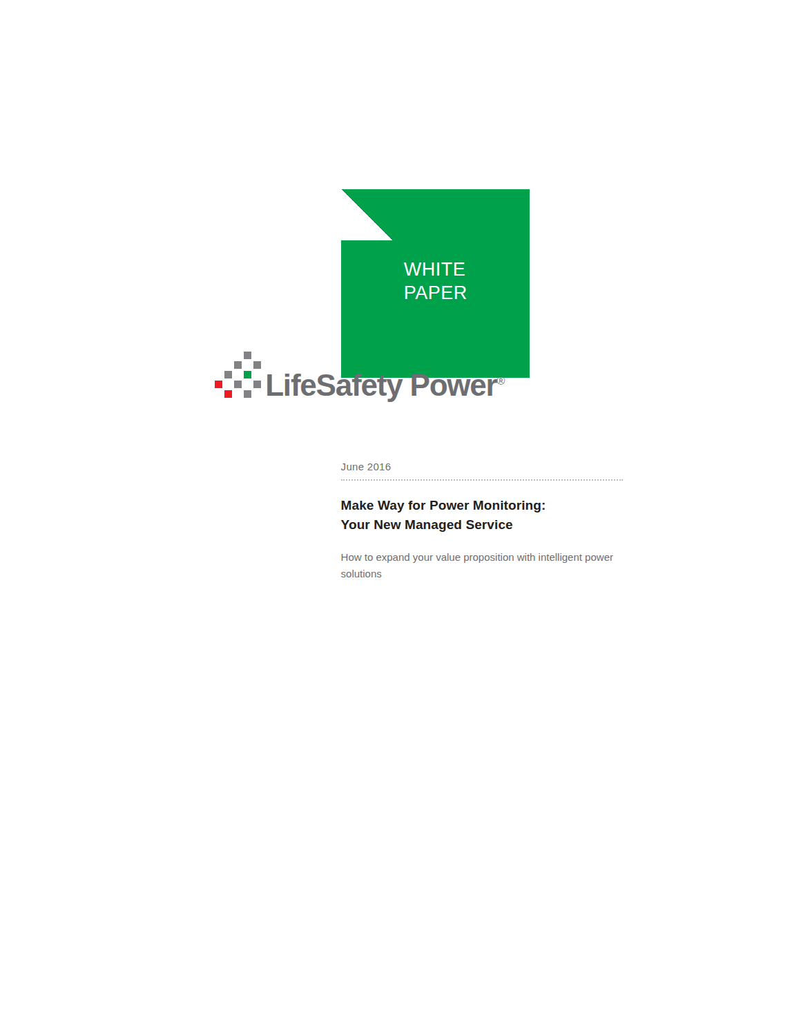WHITE
PAPER
LifeSafety Power®
June 2016
Make Way for Power Monitoring:
Your New Managed Service
How to expand your value proposition with intelligent power solutions